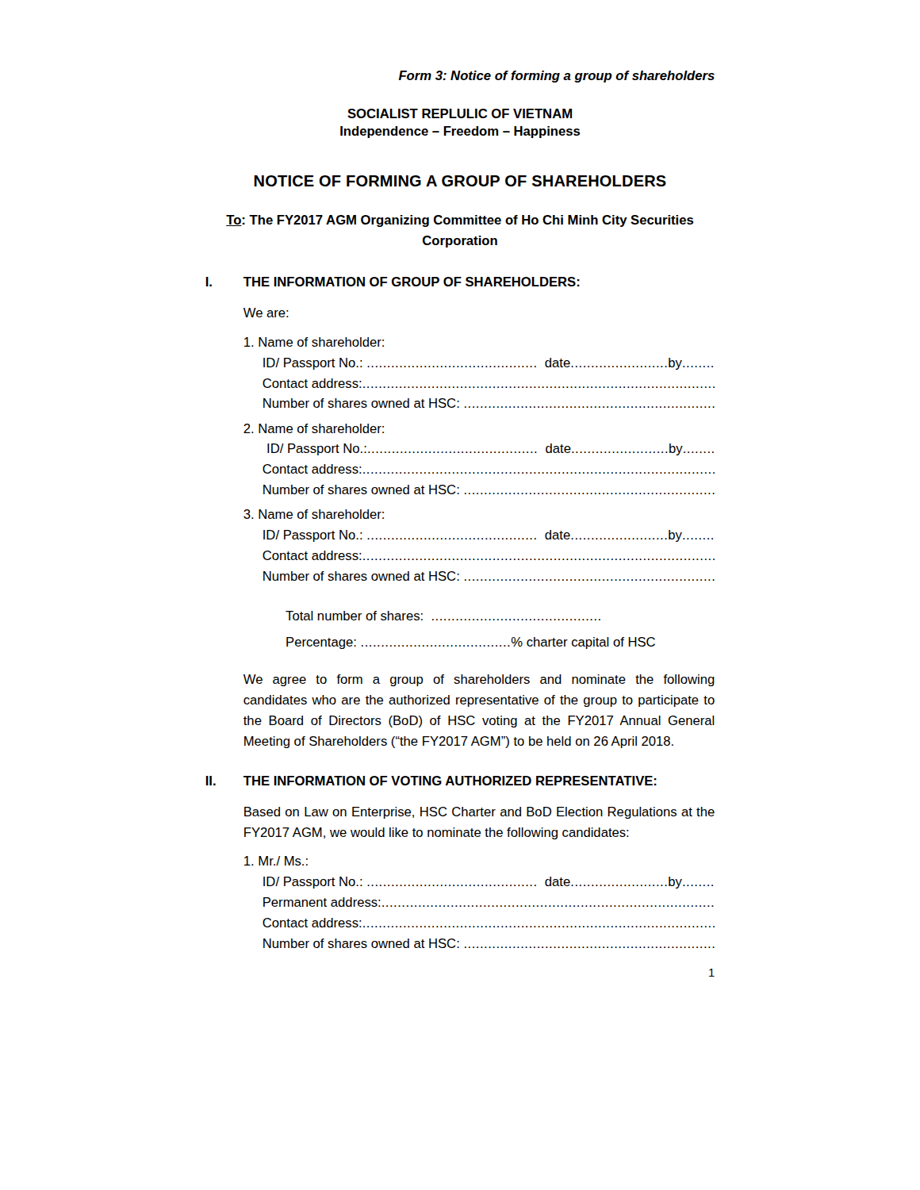Form 3: Notice of forming a group of shareholders
SOCIALIST REPLULIC OF VIETNAM
Independence – Freedom – Happiness
NOTICE OF FORMING A GROUP OF SHAREHOLDERS
To: The FY2017 AGM Organizing Committee of Ho Chi Minh City Securities Corporation
I.
THE INFORMATION OF GROUP OF SHAREHOLDERS:
We are:
Name of shareholder: ID/ Passport No.: .......................................... date........................ by......................... Contact address:............................................................................................................. Number of shares owned at HSC: ................................................................................
Name of shareholder: ID/ Passport No.:.......................................... date........................ by......................... Contact address:............................................................................................................. Number of shares owned at HSC: ................................................................................
Name of shareholder: ID/ Passport No.: .......................................... date........................ by......................... Contact address:............................................................................................................. Number of shares owned at HSC: ................................................................................
Total number of shares: ..........................................
Percentage: .....................................% charter capital of HSC
We agree to form a group of shareholders and nominate the following candidates who are the authorized representative of the group to participate to the Board of Directors (BoD) of HSC voting at the FY2017 Annual General Meeting of Shareholders (“the FY2017 AGM”) to be held on 26 April 2018.
II.
THE INFORMATION OF VOTING AUTHORIZED REPRESENTATIVE:
Based on Law on Enterprise, HSC Charter and BoD Election Regulations at the FY2017 AGM, we would like to nominate the following candidates:
Mr./ Ms.: ID/ Passport No.: .......................................... date........................ by......................... Permanent address:......................................................................................................... Contact address:............................................................................................................. Number of shares owned at HSC: ................................................................................
1